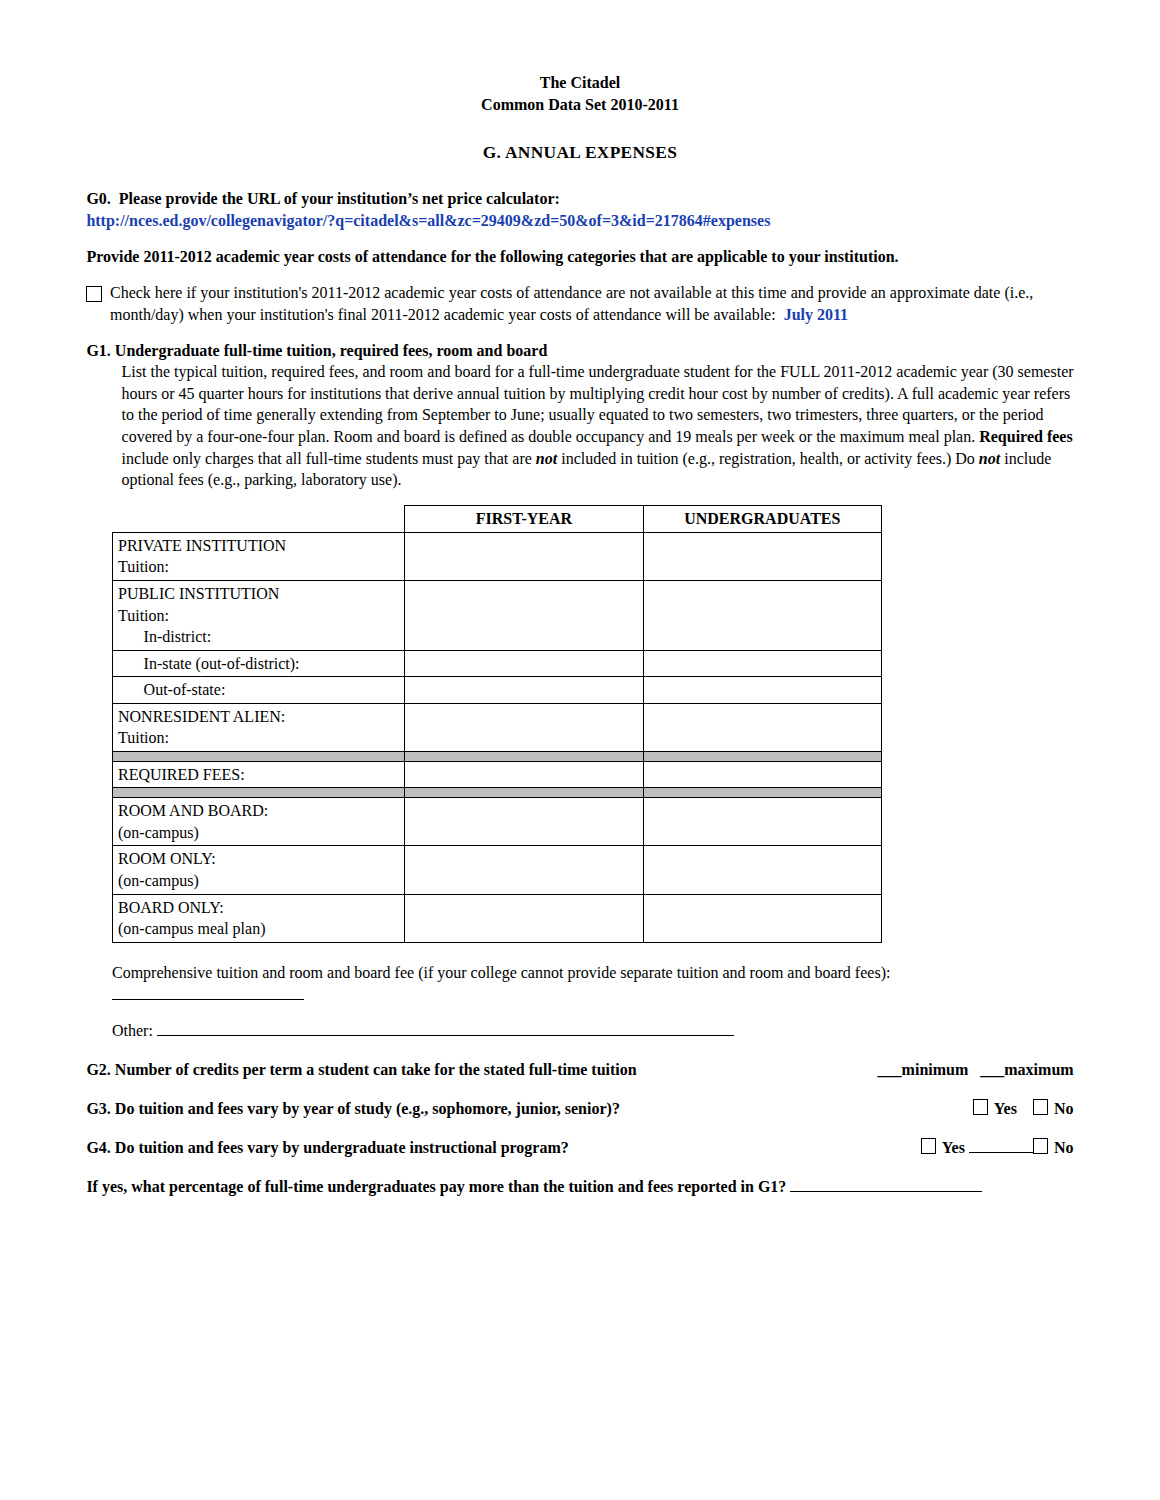The Citadel
Common Data Set 2010-2011
G. ANNUAL EXPENSES
G0. Please provide the URL of your institution’s net price calculator:
http://nces.ed.gov/collegenavigator/?q=citadel&s=all&zc=29409&zd=50&of=3&id=217864#expenses
Provide 2011-2012 academic year costs of attendance for the following categories that are applicable to your institution.
Check here if your institution's 2011-2012 academic year costs of attendance are not available at this time and provide an approximate date (i.e., month/day) when your institution's final 2011-2012 academic year costs of attendance will be available: July 2011
G1. Undergraduate full-time tuition, required fees, room and board
List the typical tuition, required fees, and room and board for a full-time undergraduate student for the FULL 2011-2012 academic year (30 semester hours or 45 quarter hours for institutions that derive annual tuition by multiplying credit hour cost by number of credits). A full academic year refers to the period of time generally extending from September to June; usually equated to two semesters, two trimesters, three quarters, or the period covered by a four-one-four plan. Room and board is defined as double occupancy and 19 meals per week or the maximum meal plan. Required fees include only charges that all full-time students must pay that are not included in tuition (e.g., registration, health, or activity fees.) Do not include optional fees (e.g., parking, laboratory use).
| | FIRST-YEAR | UNDERGRADUATES |
| PRIVATE INSTITUTION Tuition: | | |
| PUBLIC INSTITUTION Tuition: In-district: | | |
| In-state (out-of-district): | | |
| Out-of-state: | | |
| NONRESIDENT ALIEN: Tuition: | | |
| REQUIRED FEES: | | |
| ROOM AND BOARD: (on-campus) | | |
| ROOM ONLY: (on-campus) | | |
| BOARD ONLY: (on-campus meal plan) | | |
Comprehensive tuition and room and board fee (if your college cannot provide separate tuition and room and board fees):
Other:
G2. Number of credits per term a student can take for the stated full-time tuition
___minimum ___maximum
G3. Do tuition and fees vary by year of study (e.g., sophomore, junior, senior)?
Yes No
G4. Do tuition and fees vary by undergraduate instructional program?
Yes No
If yes, what percentage of full-time undergraduates pay more than the tuition and fees reported in G1?